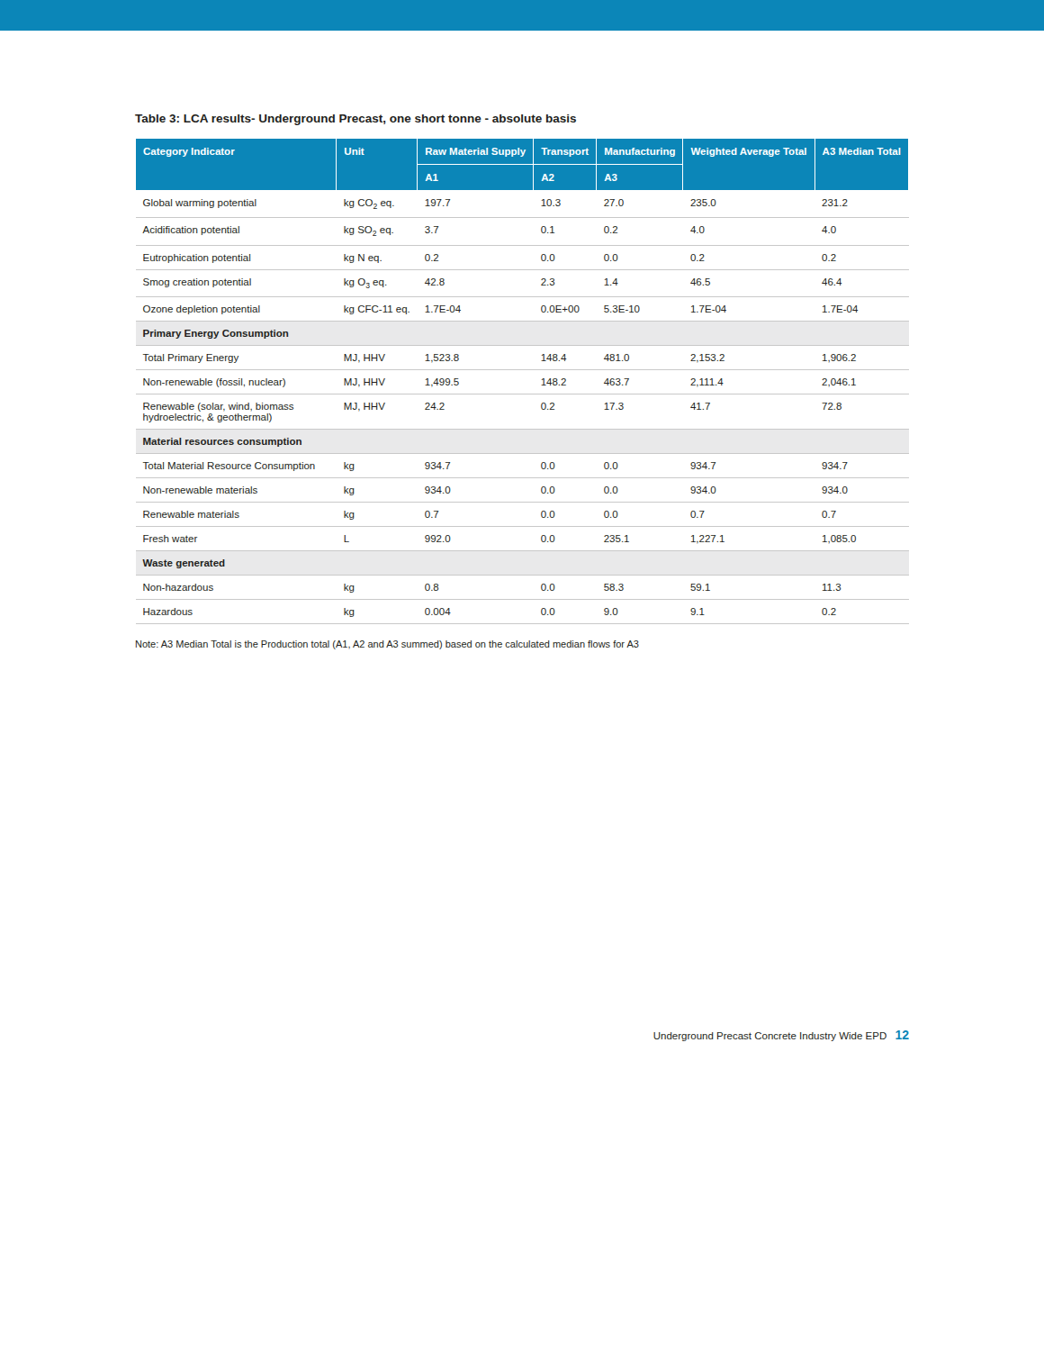Table 3: LCA results- Underground Precast, one short tonne - absolute basis
| Category Indicator | Unit | Raw Material Supply | Transport | Manufacturing | Weighted Average Total | A3 Median Total |
| --- | --- | --- | --- | --- | --- | --- |
| A1 | A2 | A3 |
| Global warming potential | kg CO 2 eq. | 197.7 | 10.3 | 27.0 | 235.0 | 231.2 |
| Acidification potential | kg SO 2 eq. | 3.7 | 0.1 | 0.2 | 4.0 | 4.0 |
| Eutrophication potential | kg N eq. | 0.2 | 0.0 | 0.0 | 0.2 | 0.2 |
| Smog creation potential | kg O 3 eq. | 42.8 | 2.3 | 1.4 | 46.5 | 46.4 |
| Ozone depletion potential | kg CFC-11 eq. | 1.7E-04 | 0.0E+00 | 5.3E-10 | 1.7E-04 | 1.7E-04 |
| Primary Energy Consumption | | | | | | |
| Total Primary Energy | MJ, HHV | 1,523.8 | 148.4 | 481.0 | 2,153.2 | 1,906.2 |
| Non-renewable (fossil, nuclear) | MJ, HHV | 1,499.5 | 148.2 | 463.7 | 2,111.4 | 2,046.1 |
| Renewable (solar, wind, biomass hydroelectric, & geothermal) | MJ, HHV | 24.2 | 0.2 | 17.3 | 41.7 | 72.8 |
| Material resources consumption | | | | | | |
| Total Material Resource Consumption | kg | 934.7 | 0.0 | 0.0 | 934.7 | 934.7 |
| Non-renewable materials | kg | 934.0 | 0.0 | 0.0 | 934.0 | 934.0 |
| Renewable materials | kg | 0.7 | 0.0 | 0.0 | 0.7 | 0.7 |
| Fresh water | L | 992.0 | 0.0 | 235.1 | 1,227.1 | 1,085.0 |
| Waste generated | | | | | | |
| Non-hazardous | kg | 0.8 | 0.0 | 58.3 | 59.1 | 11.3 |
| Hazardous | kg | 0.004 | 0.0 | 9.0 | 9.1 | 0.2 |
Note: A3 Median Total is the Production total (A1, A2 and A3 summed) based on the calculated median flows for A3
Underground Precast Concrete Industry Wide EPD 12